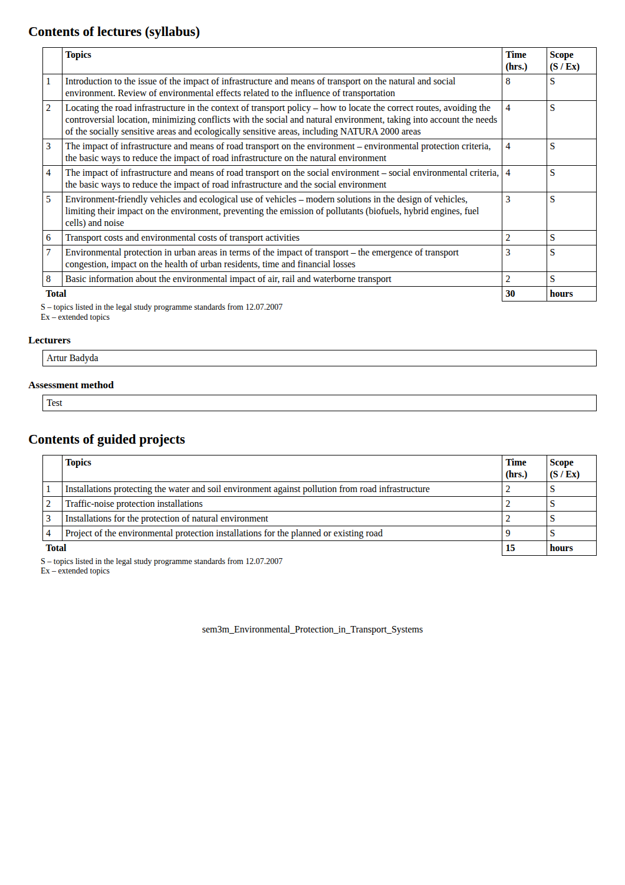Contents of lectures (syllabus)
| | Topics | Time (hrs.) | Scope (S / Ex) |
| --- | --- | --- | --- |
| 1 | Introduction to the issue of the impact of infrastructure and means of transport on the natural and social environment. Review of environmental effects related to the influence of transportation | 8 | S |
| 2 | Locating the road infrastructure in the context of transport policy – how to locate the correct routes, avoiding the controversial location, minimizing conflicts with the social and natural environment, taking into account the needs of the socially sensitive areas and ecologically sensitive areas, including NATURA 2000 areas | 4 | S |
| 3 | The impact of infrastructure and means of road transport on the environment – environmental protection criteria, the basic ways to reduce the impact of road infrastructure on the natural environment | 4 | S |
| 4 | The impact of infrastructure and means of road transport on the social environment – social environmental criteria, the basic ways to reduce the impact of road infrastructure and the social environment | 4 | S |
| 5 | Environment-friendly vehicles and ecological use of vehicles – modern solutions in the design of vehicles, limiting their impact on the environment, preventing the emission of pollutants (biofuels, hybrid engines, fuel cells) and noise | 3 | S |
| 6 | Transport costs and environmental costs of transport activities | 2 | S |
| 7 | Environmental protection in urban areas in terms of the impact of transport – the emergence of transport congestion, impact on the health of urban residents, time and financial losses | 3 | S |
| 8 | Basic information about the environmental impact of air, rail and waterborne transport | 2 | S |
| Total | 30 | hours |
S – topics listed in the legal study programme standards from 12.07.2007
Ex – extended topics
Lecturers
Artur Badyda
Assessment method
Test
Contents of guided projects
| | Topics | Time (hrs.) | Scope (S / Ex) |
| --- | --- | --- | --- |
| 1 | Installations protecting the water and soil environment against pollution from road infrastructure | 2 | S |
| 2 | Traffic-noise protection installations | 2 | S |
| 3 | Installations for the protection of natural environment | 2 | S |
| 4 | Project of the environmental protection installations for the planned or existing road | 9 | S |
| Total | 15 | hours |
S – topics listed in the legal study programme standards from 12.07.2007
Ex – extended topics
sem3m_Environmental_Protection_in_Transport_Systems